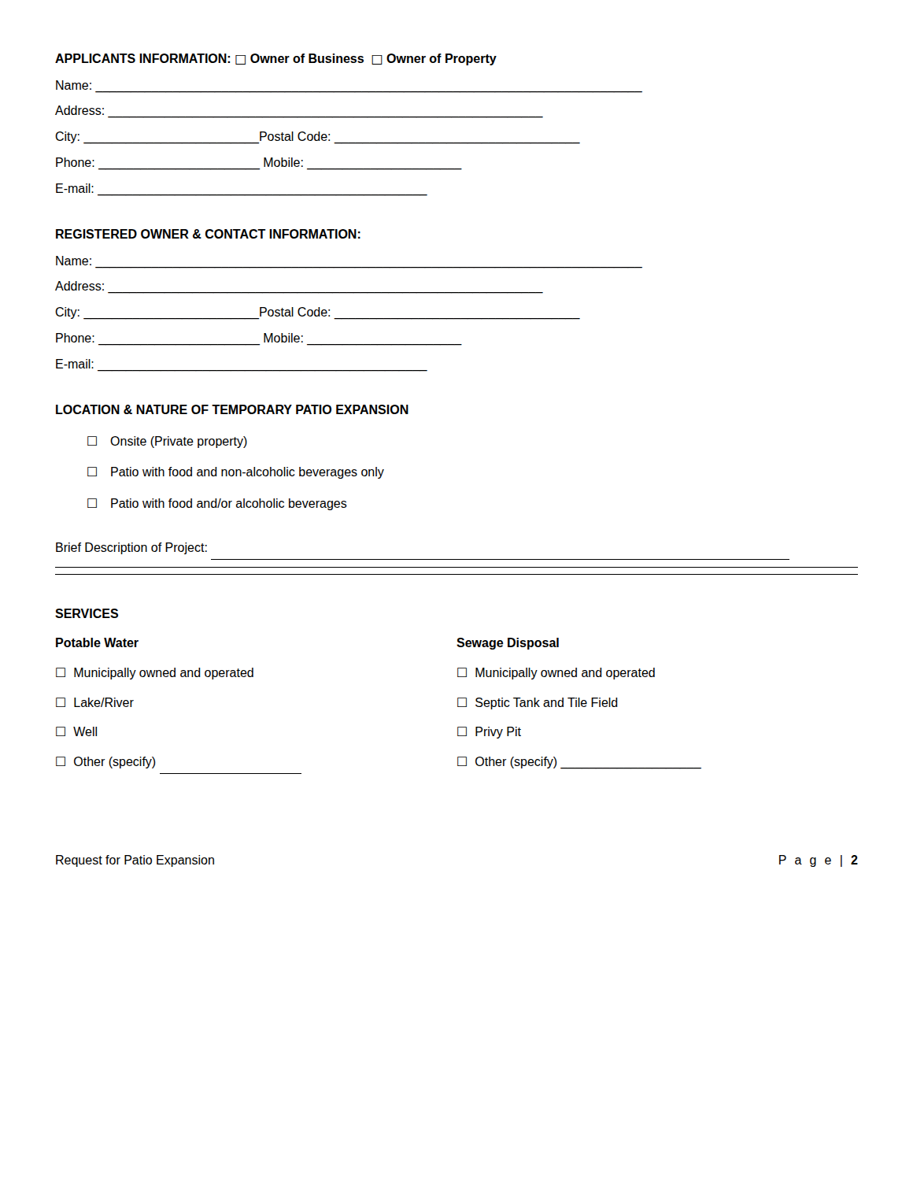APPLICANTS INFORMATION: □ Owner of Business □ Owner of Property
Name: ______________________________________________________________________________
Address: ______________________________________________________________
City: _________________________Postal Code: ___________________________________
Phone: _______________________ Mobile: ______________________
E-mail: _______________________________________________
REGISTERED OWNER & CONTACT INFORMATION:
Name: ______________________________________________________________________________
Address: ______________________________________________________________
City: _________________________Postal Code: ___________________________________
Phone: _______________________ Mobile: ______________________
E-mail: _______________________________________________
LOCATION & NATURE OF TEMPORARY PATIO EXPANSION
☐ Onsite (Private property)
☐ Patio with food and non-alcoholic beverages only
☐ Patio with food and/or alcoholic beverages
Brief Description of Project:
SERVICES
| Potable Water ☐ Municipally owned and operated ☐ Lake/River ☐ Well ☐ Other (specify) | Sewage Disposal ☐ Municipally owned and operated ☐ Septic Tank and Tile Field ☐ Privy Pit ☐ Other (specify) ____________________ |
Request for Patio Expansion P a g e | 2